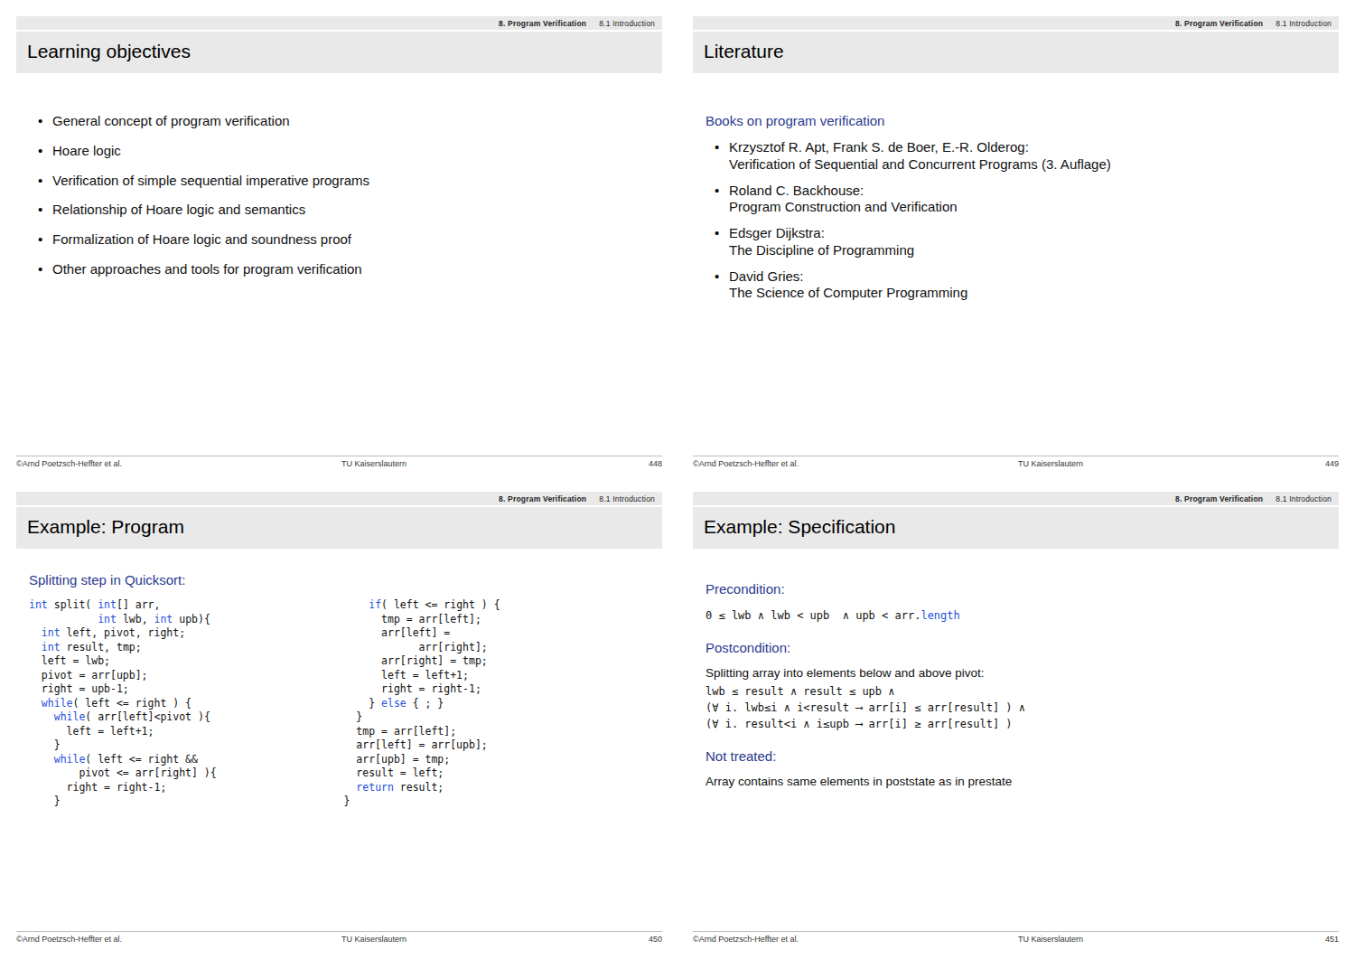8. Program Verification 8.1 Introduction
Learning objectives
General concept of program verification
Hoare logic
Verification of simple sequential imperative programs
Relationship of Hoare logic and semantics
Formalization of Hoare logic and soundness proof
Other approaches and tools for program verification
©Arnd Poetzsch-Heffter et al.
TU Kaiserslautern
448
8. Program Verification 8.1 Introduction
Literature
Books on program verification
Krzysztof R. Apt, Frank S. de Boer, E.-R. Olderog:
Verification of Sequential and Concurrent Programs (3. Auflage)
Roland C. Backhouse:
Program Construction and Verification
Edsger Dijkstra:
The Discipline of Programming
David Gries:
The Science of Computer Programming
©Arnd Poetzsch-Heffter et al.
TU Kaiserslautern
449
8. Program Verification 8.1 Introduction
Example: Program
Splitting step in Quicksort:
int split( int[] arr,
           int lwb, int upb){
  int left, pivot, right;
  int result, tmp;
  left = lwb;
  pivot = arr[upb];
  right = upb-1;
  while( left <= right ) {
    while( arr[left]<pivot ){
      left = left+1;
    }
    while( left <= right &&
        pivot <= arr[right] ){
      right = right-1;
    }
    if( left <= right ) {
      tmp = arr[left];
      arr[left] =
            arr[right];
      arr[right] = tmp;
      left = left+1;
      right = right-1;
    } else { ; }
  }
  tmp = arr[left];
  arr[left] = arr[upb];
  arr[upb] = tmp;
  result = left;
  return result;
}
©Arnd Poetzsch-Heffter et al.
TU Kaiserslautern
450
8. Program Verification 8.1 Introduction
Example: Specification
Precondition:
0 ≤ lwb ∧ lwb < upb ∧ upb < arr.length
Postcondition:
Splitting array into elements below and above pivot:
lwb ≤ result ∧ result ≤ upb ∧ (∀ i. lwb≤i ∧ i<result ⟶ arr[i] ≤ arr[result] ) ∧ (∀ i. result<i ∧ i≤upb ⟶ arr[i] ≥ arr[result] )
Not treated:
Array contains same elements in poststate as in prestate
©Arnd Poetzsch-Heffter et al.
TU Kaiserslautern
451